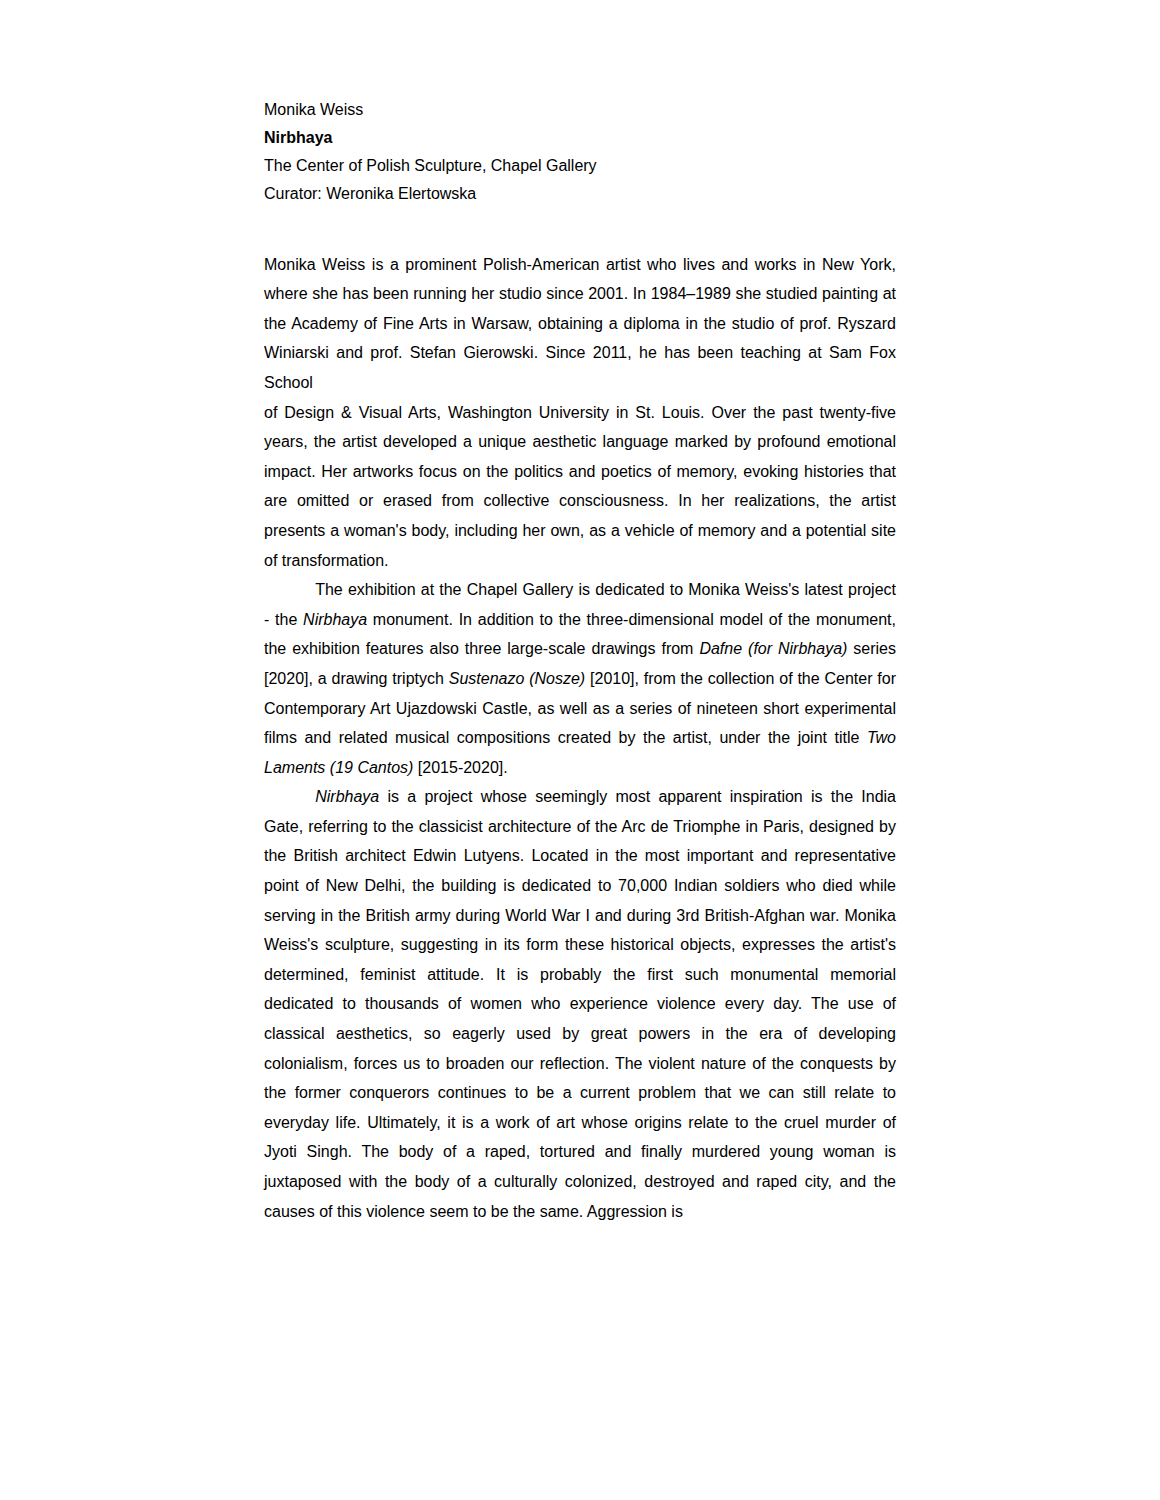Monika Weiss
Nirbhaya
The Center of Polish Sculpture, Chapel Gallery
Curator: Weronika Elertowska
Monika Weiss is a prominent Polish-American artist who lives and works in New York, where she has been running her studio since 2001. In 1984–1989 she studied painting at the Academy of Fine Arts in Warsaw, obtaining a diploma in the studio of prof. Ryszard Winiarski and prof. Stefan Gierowski. Since 2011, he has been teaching at Sam Fox School
of Design & Visual Arts, Washington University in St. Louis. Over the past twenty-five years, the artist developed a unique aesthetic language marked by profound emotional impact. Her artworks focus on the politics and poetics of memory, evoking histories that are omitted or erased from collective consciousness. In her realizations, the artist presents a woman's body, including her own, as a vehicle of memory and a potential site of transformation.
The exhibition at the Chapel Gallery is dedicated to Monika Weiss's latest project - the Nirbhaya monument. In addition to the three-dimensional model of the monument, the exhibition features also three large-scale drawings from Dafne (for Nirbhaya) series [2020], a drawing triptych Sustenazo (Nosze) [2010], from the collection of the Center for Contemporary Art Ujazdowski Castle, as well as a series of nineteen short experimental films and related musical compositions created by the artist, under the joint title Two Laments (19 Cantos) [2015-2020].
Nirbhaya is a project whose seemingly most apparent inspiration is the India Gate, referring to the classicist architecture of the Arc de Triomphe in Paris, designed by the British architect Edwin Lutyens. Located in the most important and representative point of New Delhi, the building is dedicated to 70,000 Indian soldiers who died while serving in the British army during World War I and during 3rd British-Afghan war. Monika Weiss's sculpture, suggesting in its form these historical objects, expresses the artist's determined, feminist attitude. It is probably the first such monumental memorial dedicated to thousands of women who experience violence every day. The use of classical aesthetics, so eagerly used by great powers in the era of developing colonialism, forces us to broaden our reflection. The violent nature of the conquests by the former conquerors continues to be a current problem that we can still relate to everyday life. Ultimately, it is a work of art whose origins relate to the cruel murder of Jyoti Singh. The body of a raped, tortured and finally murdered young woman is juxtaposed with the body of a culturally colonized, destroyed and raped city, and the causes of this violence seem to be the same. Aggression is